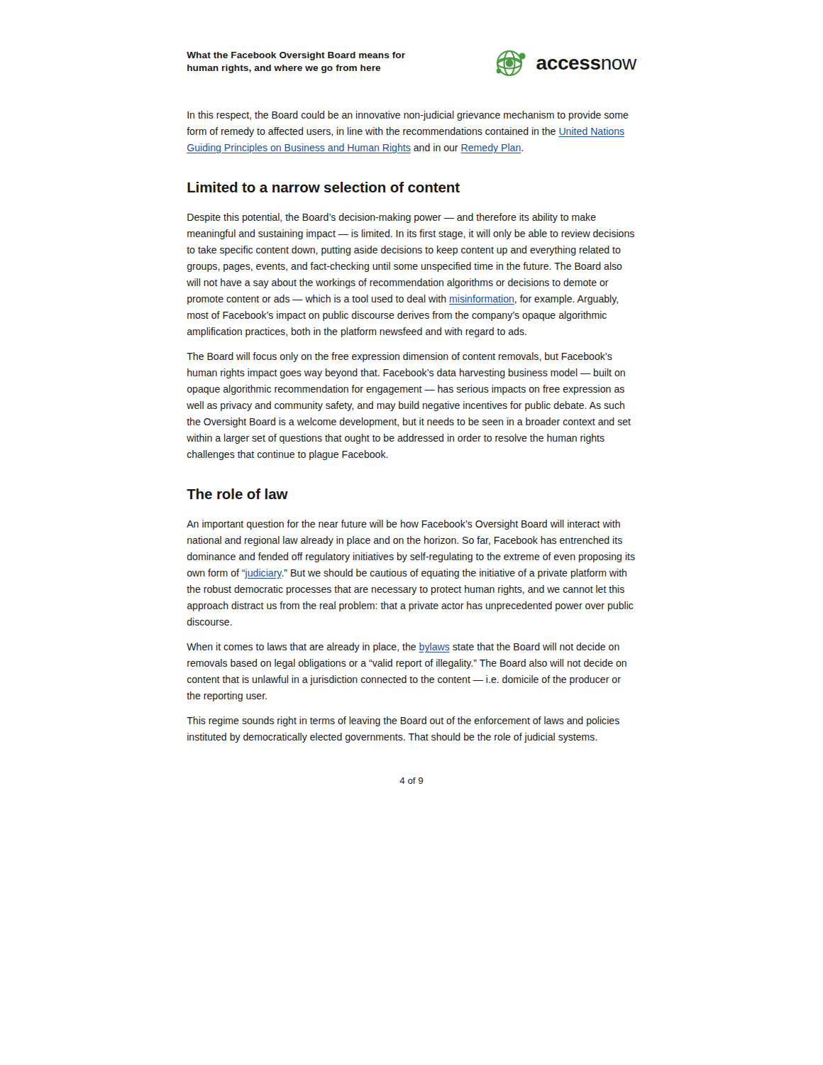What the Facebook Oversight Board means for
human rights, and where we go from here
accessnow
In this respect, the Board could be an innovative non-judicial grievance mechanism to provide some form of remedy to affected users, in line with the recommendations contained in the United Nations Guiding Principles on Business and Human Rights and in our Remedy Plan.
Limited to a narrow selection of content
Despite this potential, the Board’s decision-making power — and therefore its ability to make meaningful and sustaining impact — is limited. In its first stage, it will only be able to review decisions to take specific content down, putting aside decisions to keep content up and everything related to groups, pages, events, and fact-checking until some unspecified time in the future. The Board also will not have a say about the workings of recommendation algorithms or decisions to demote or promote content or ads — which is a tool used to deal with misinformation, for example. Arguably, most of Facebook’s impact on public discourse derives from the company’s opaque algorithmic amplification practices, both in the platform newsfeed and with regard to ads.
The Board will focus only on the free expression dimension of content removals, but Facebook’s human rights impact goes way beyond that. Facebook’s data harvesting business model — built on opaque algorithmic recommendation for engagement — has serious impacts on free expression as well as privacy and community safety, and may build negative incentives for public debate. As such the Oversight Board is a welcome development, but it needs to be seen in a broader context and set within a larger set of questions that ought to be addressed in order to resolve the human rights challenges that continue to plague Facebook.
The role of law
An important question for the near future will be how Facebook’s Oversight Board will interact with national and regional law already in place and on the horizon. So far, Facebook has entrenched its dominance and fended off regulatory initiatives by self-regulating to the extreme of even proposing its own form of “judiciary.” But we should be cautious of equating the initiative of a private platform with the robust democratic processes that are necessary to protect human rights, and we cannot let this approach distract us from the real problem: that a private actor has unprecedented power over public discourse.
When it comes to laws that are already in place, the bylaws state that the Board will not decide on removals based on legal obligations or a “valid report of illegality.” The Board also will not decide on content that is unlawful in a jurisdiction connected to the content — i.e. domicile of the producer or the reporting user.
This regime sounds right in terms of leaving the Board out of the enforcement of laws and policies instituted by democratically elected governments. That should be the role of judicial systems.
4 of 9